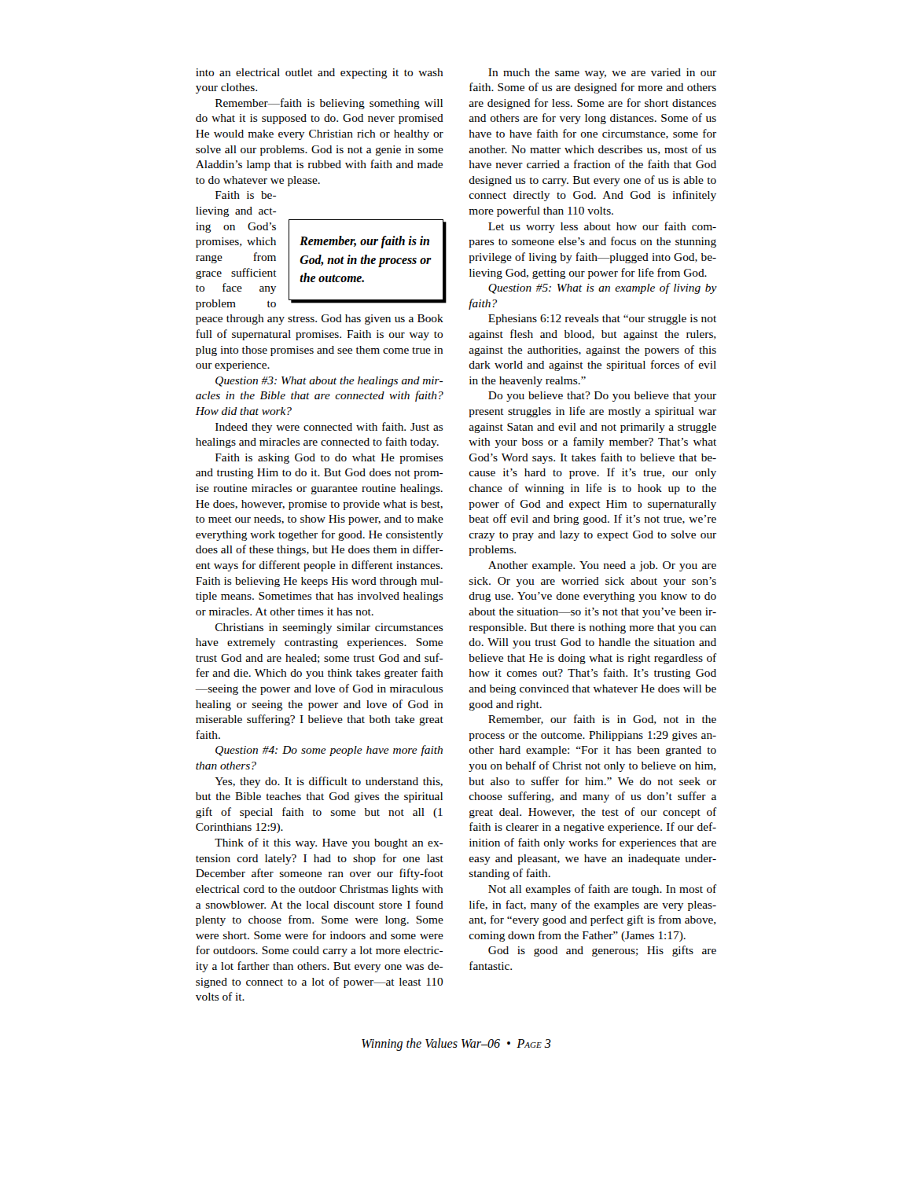into an electrical outlet and expecting it to wash your clothes.
Remember—faith is believing something will do what it is supposed to do. God never promised He would make every Christian rich or healthy or solve all our problems. God is not a genie in some Aladdin’s lamp that is rubbed with faith and made to do whatever we please.
Remember, our faith is in God, not in the process or the outcome.
Faith is believing and acting on God’s promises, which range from grace sufficient to face any problem to peace through any stress. God has given us a Book full of supernatural promises. Faith is our way to plug into those promises and see them come true in our experience.
Question #3: What about the healings and miracles in the Bible that are connected with faith? How did that work?
Indeed they were connected with faith. Just as healings and miracles are connected to faith today.
Faith is asking God to do what He promises and trusting Him to do it. But God does not promise routine miracles or guarantee routine healings. He does, however, promise to provide what is best, to meet our needs, to show His power, and to make everything work together for good. He consistently does all of these things, but He does them in different ways for different people in different instances. Faith is believing He keeps His word through multiple means. Sometimes that has involved healings or miracles. At other times it has not.
Christians in seemingly similar circumstances have extremely contrasting experiences. Some trust God and are healed; some trust God and suffer and die. Which do you think takes greater faith—seeing the power and love of God in miraculous healing or seeing the power and love of God in miserable suffering? I believe that both take great faith.
Question #4: Do some people have more faith than others?
Yes, they do. It is difficult to understand this, but the Bible teaches that God gives the spiritual gift of special faith to some but not all (1 Corinthians 12:9).
Think of it this way. Have you bought an extension cord lately? I had to shop for one last December after someone ran over our fifty-foot electrical cord to the outdoor Christmas lights with a snowblower. At the local discount store I found plenty to choose from. Some were long. Some were short. Some were for indoors and some were for outdoors. Some could carry a lot more electricity a lot farther than others. But every one was designed to connect to a lot of power—at least 110 volts of it.
In much the same way, we are varied in our faith. Some of us are designed for more and others are designed for less. Some are for short distances and others are for very long distances. Some of us have to have faith for one circumstance, some for another. No matter which describes us, most of us have never carried a fraction of the faith that God designed us to carry. But every one of us is able to connect directly to God. And God is infinitely more powerful than 110 volts.
Let us worry less about how our faith compares to someone else’s and focus on the stunning privilege of living by faith—plugged into God, believing God, getting our power for life from God.
Question #5: What is an example of living by faith?
Ephesians 6:12 reveals that “our struggle is not against flesh and blood, but against the rulers, against the authorities, against the powers of this dark world and against the spiritual forces of evil in the heavenly realms.”
Do you believe that? Do you believe that your present struggles in life are mostly a spiritual war against Satan and evil and not primarily a struggle with your boss or a family member? That’s what God’s Word says. It takes faith to believe that because it’s hard to prove. If it’s true, our only chance of winning in life is to hook up to the power of God and expect Him to supernaturally beat off evil and bring good. If it’s not true, we’re crazy to pray and lazy to expect God to solve our problems.
Another example. You need a job. Or you are sick. Or you are worried sick about your son’s drug use. You’ve done everything you know to do about the situation—so it’s not that you’ve been irresponsible. But there is nothing more that you can do. Will you trust God to handle the situation and believe that He is doing what is right regardless of how it comes out? That’s faith. It’s trusting God and being convinced that whatever He does will be good and right.
Remember, our faith is in God, not in the process or the outcome. Philippians 1:29 gives another hard example: “For it has been granted to you on behalf of Christ not only to believe on him, but also to suffer for him.” We do not seek or choose suffering, and many of us don’t suffer a great deal. However, the test of our concept of faith is clearer in a negative experience. If our definition of faith only works for experiences that are easy and pleasant, we have an inadequate understanding of faith.
Not all examples of faith are tough. In most of life, in fact, many of the examples are very pleasant, for “every good and perfect gift is from above, coming down from the Father” (James 1:17).
God is good and generous; His gifts are fantastic.
Winning the Values War–06 • Page 3